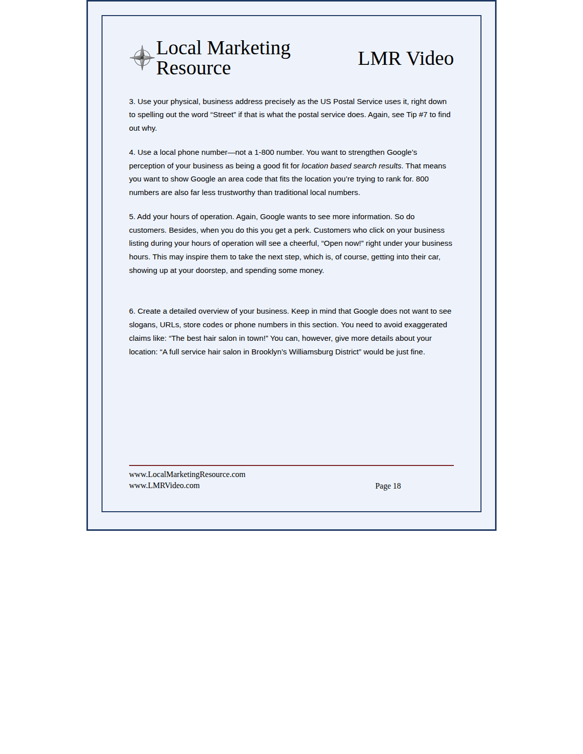Local Marketing Resource
LMR Video
3. Use your physical, business address precisely as the US Postal Service uses it, right down to spelling out the word “Street” if that is what the postal service does. Again, see Tip #7 to find out why.
4. Use a local phone number—not a 1-800 number. You want to strengthen Google’s perception of your business as being a good fit for location based search results. That means you want to show Google an area code that fits the location you’re trying to rank for. 800 numbers are also far less trustworthy than traditional local numbers.
5. Add your hours of operation. Again, Google wants to see more information. So do customers. Besides, when you do this you get a perk. Customers who click on your business listing during your hours of operation will see a cheerful, “Open now!” right under your business hours. This may inspire them to take the next step, which is, of course, getting into their car, showing up at your doorstep, and spending some money.
6. Create a detailed overview of your business. Keep in mind that Google does not want to see slogans, URLs, store codes or phone numbers in this section. You need to avoid exaggerated claims like: “The best hair salon in town!” You can, however, give more details about your location: “A full service hair salon in Brooklyn’s Williamsburg District” would be just fine.
www.LocalMarketingResource.com
www.LMRVideo.com
Page 18